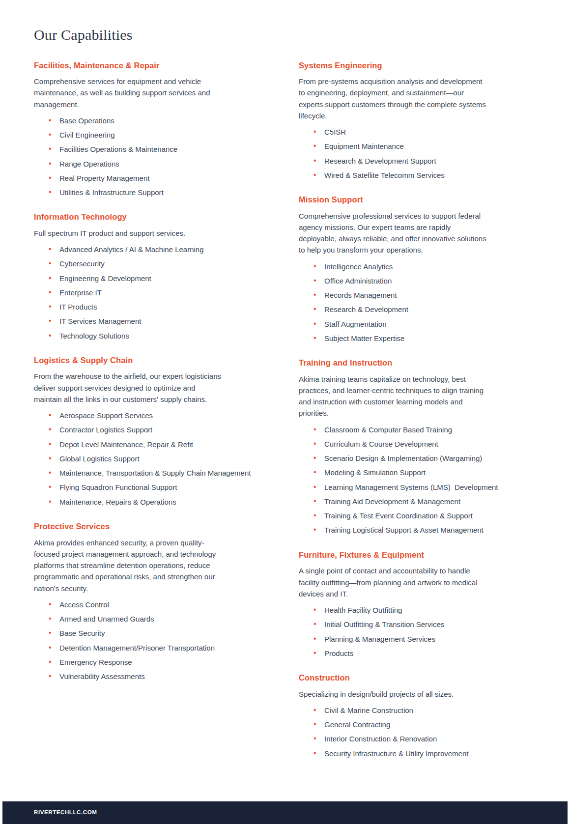Our Capabilities
Facilities, Maintenance & Repair
Comprehensive services for equipment and vehicle maintenance, as well as building support services and management.
Base Operations
Civil Engineering
Facilities Operations & Maintenance
Range Operations
Real Property Management
Utilities & Infrastructure Support
Information Technology
Full spectrum IT product and support services.
Advanced Analytics / AI & Machine Learning
Cybersecurity
Engineering & Development
Enterprise IT
IT Products
IT Services Management
Technology Solutions
Logistics & Supply Chain
From the warehouse to the airfield, our expert logisticians deliver support services designed to optimize and maintain all the links in our customers' supply chains.
Aerospace Support Services
Contractor Logistics Support
Depot Level Maintenance, Repair & Refit
Global Logistics Support
Maintenance, Transportation & Supply Chain Management
Flying Squadron Functional Support
Maintenance, Repairs & Operations
Protective Services
Akima provides enhanced security, a proven quality-focused project management approach, and technology platforms that streamline detention operations, reduce programmatic and operational risks, and strengthen our nation's security.
Access Control
Armed and Unarmed Guards
Base Security
Detention Management/Prisoner Transportation
Emergency Response
Vulnerability Assessments
Systems Engineering
From pre-systems acquisition analysis and development to engineering, deployment, and sustainment—our experts support customers through the complete systems lifecycle.
C5ISR
Equipment Maintenance
Research & Development Support
Wired & Satellite Telecomm Services
Mission Support
Comprehensive professional services to support federal agency missions. Our expert teams are rapidly deployable, always reliable, and offer innovative solutions to help you transform your operations.
Intelligence Analytics
Office Administration
Records Management
Research & Development
Staff Augmentation
Subject Matter Expertise
Training and Instruction
Akima training teams capitalize on technology, best practices, and learner-centric techniques to align training and instruction with customer learning models and priorities.
Classroom & Computer Based Training
Curriculum & Course Development
Scenario Design & Implementation (Wargaming)
Modeling & Simulation Support
Learning Management Systems (LMS) Development
Training Aid Development & Management
Training & Test Event Coordination & Support
Training Logistical Support & Asset Management
Furniture, Fixtures & Equipment
A single point of contact and accountability to handle facility outfitting—from planning and artwork to medical devices and IT.
Health Facility Outfitting
Initial Outfitting & Transition Services
Planning & Management Services
Products
Construction
Specializing in design/build projects of all sizes.
Civil & Marine Construction
General Contracting
Interior Construction & Renovation
Security Infrastructure & Utility Improvement
RIVERTECHLLC.COM